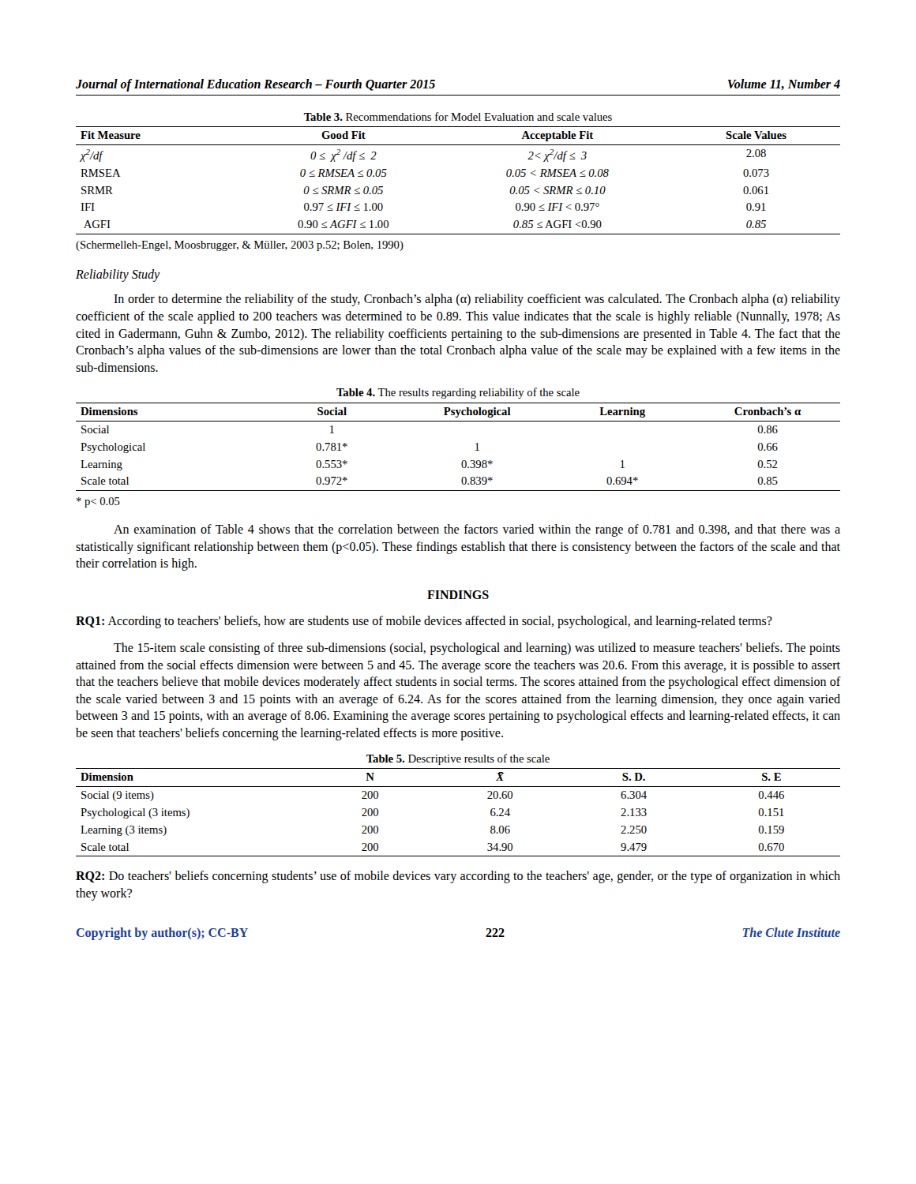Journal of International Education Research – Fourth Quarter 2015
Volume 11, Number 4
Table 3. Recommendations for Model Evaluation and scale values
| Fit Measure | Good Fit | Acceptable Fit | Scale Values |
| --- | --- | --- | --- |
| χ 2 /df | 0 ≤ χ 2 /df ≤ 2 | 2< χ 2 /df ≤ 3 | 2.08 |
| RMSEA | 0 ≤ RMSEA ≤ 0.05 | 0.05 < RMSEA ≤ 0.08 | 0.073 |
| SRMR | 0 ≤ SRMR ≤ 0.05 | 0.05 < SRMR ≤ 0.10 | 0.061 |
| IFI | 0.97 ≤ IFI ≤ 1.00 | 0.90 ≤ IFI < 0.97° | 0.91 |
| AGFI | 0.90 ≤ AGFI ≤ 1.00 | 0.85 ≤ AGFI <0.90 | 0.85 |
(Schermelleh-Engel, Moosbrugger, & Müller, 2003 p.52; Bolen, 1990)
Reliability Study
In order to determine the reliability of the study, Cronbach’s alpha (α) reliability coefficient was calculated. The Cronbach alpha (α) reliability coefficient of the scale applied to 200 teachers was determined to be 0.89. This value indicates that the scale is highly reliable (Nunnally, 1978; As cited in Gadermann, Guhn & Zumbo, 2012). The reliability coefficients pertaining to the sub-dimensions are presented in Table 4. The fact that the Cronbach’s alpha values of the sub-dimensions are lower than the total Cronbach alpha value of the scale may be explained with a few items in the sub-dimensions.
Table 4. The results regarding reliability of the scale
| Dimensions | Social | Psychological | Learning | Cronbach’s α |
| --- | --- | --- | --- | --- |
| Social | 1 | | | 0.86 |
| Psychological | 0.781* | 1 | | 0.66 |
| Learning | 0.553* | 0.398* | 1 | 0.52 |
| Scale total | 0.972* | 0.839* | 0.694* | 0.85 |
* p< 0.05
An examination of Table 4 shows that the correlation between the factors varied within the range of 0.781 and 0.398, and that there was a statistically significant relationship between them (p<0.05). These findings establish that there is consistency between the factors of the scale and that their correlation is high.
FINDINGS
RQ1: According to teachers' beliefs, how are students use of mobile devices affected in social, psychological, and learning-related terms?
The 15-item scale consisting of three sub-dimensions (social, psychological and learning) was utilized to measure teachers' beliefs. The points attained from the social effects dimension were between 5 and 45. The average score the teachers was 20.6. From this average, it is possible to assert that the teachers believe that mobile devices moderately affect students in social terms. The scores attained from the psychological effect dimension of the scale varied between 3 and 15 points with an average of 6.24. As for the scores attained from the learning dimension, they once again varied between 3 and 15 points, with an average of 8.06. Examining the average scores pertaining to psychological effects and learning-related effects, it can be seen that teachers' beliefs concerning the learning-related effects is more positive.
Table 5. Descriptive results of the scale
| Dimension | N | X̄ | S. D. | S. E |
| --- | --- | --- | --- | --- |
| Social (9 items) | 200 | 20.60 | 6.304 | 0.446 |
| Psychological (3 items) | 200 | 6.24 | 2.133 | 0.151 |
| Learning (3 items) | 200 | 8.06 | 2.250 | 0.159 |
| Scale total | 200 | 34.90 | 9.479 | 0.670 |
RQ2: Do teachers' beliefs concerning students’ use of mobile devices vary according to the teachers' age, gender, or the type of organization in which they work?
Copyright by author(s); CC-BY
222
The Clute Institute